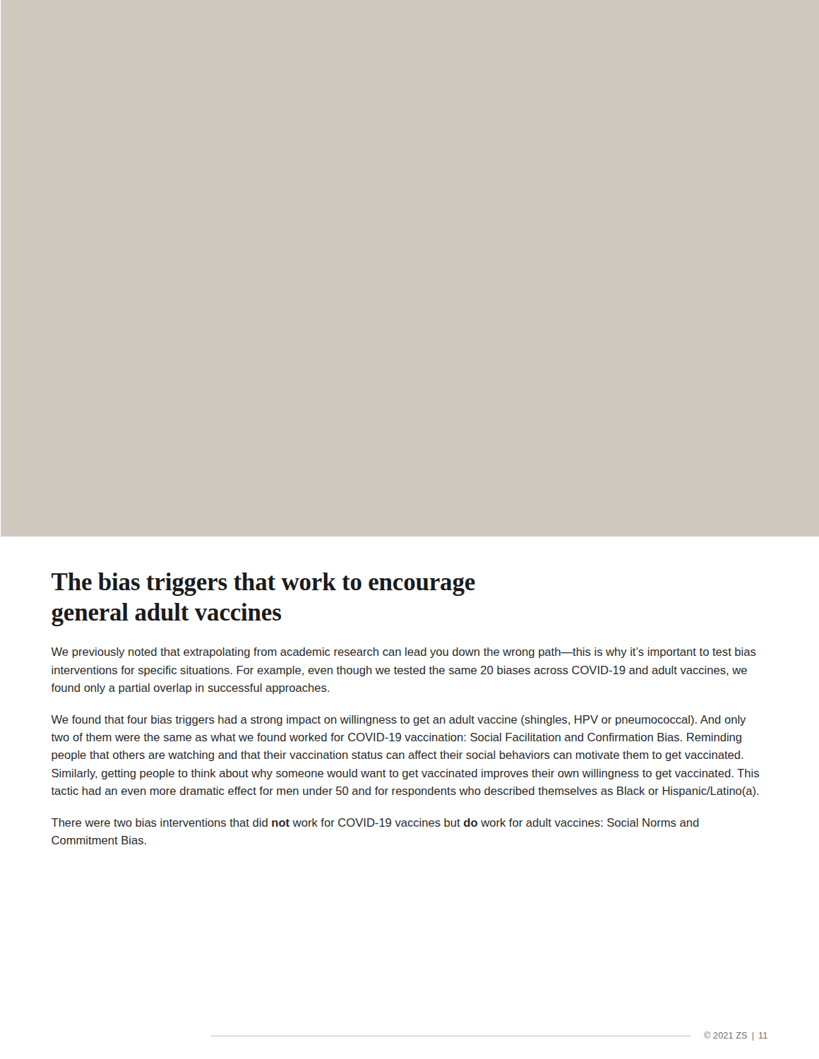The bias triggers that work to encourage
general adult vaccines
We previously noted that extrapolating from academic research can lead you down the wrong path—this is why it’s important to test bias interventions for specific situations. For example, even though we tested the same 20 biases across COVID-19 and adult vaccines, we found only a partial overlap in successful approaches.
We found that four bias triggers had a strong impact on willingness to get an adult vaccine (shingles, HPV or pneumococcal). And only two of them were the same as what we found worked for COVID-19 vaccination: Social Facilitation and Confirmation Bias. Reminding people that others are watching and that their vaccination status can affect their social behaviors can motivate them to get vaccinated. Similarly, getting people to think about why someone would want to get vaccinated improves their own willingness to get vaccinated. This tactic had an even more dramatic effect for men under 50 and for respondents who described themselves as Black or Hispanic/Latino(a).
There were two bias interventions that did not work for COVID-19 vaccines but do work for adult vaccines: Social Norms and Commitment Bias.
© 2021 ZS|11